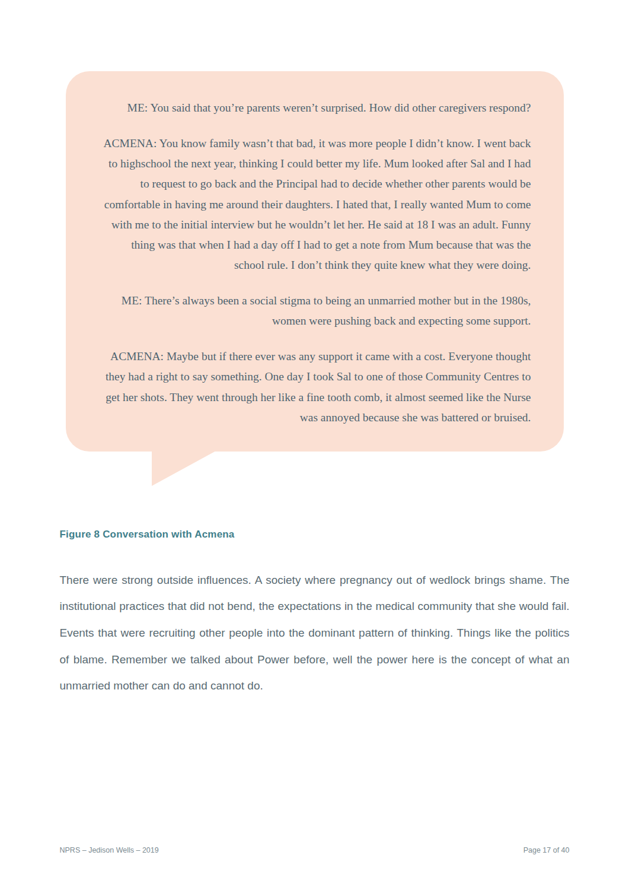ME: You said that you’re parents weren’t surprised. How did other caregivers respond?
ACMENA: You know family wasn’t that bad, it was more people I didn’t know. I went back to highschool the next year, thinking I could better my life. Mum looked after Sal and I had to request to go back and the Principal had to decide whether other parents would be comfortable in having me around their daughters. I hated that, I really wanted Mum to come with me to the initial interview but he wouldn’t let her. He said at 18 I was an adult. Funny thing was that when I had a day off I had to get a note from Mum because that was the school rule. I don’t think they quite knew what they were doing.
ME: There’s always been a social stigma to being an unmarried mother but in the 1980s, women were pushing back and expecting some support.
ACMENA: Maybe but if there ever was any support it came with a cost. Everyone thought they had a right to say something. One day I took Sal to one of those Community Centres to get her shots. They went through her like a fine tooth comb, it almost seemed like the Nurse was annoyed because she was battered or bruised.
Figure 8 Conversation with Acmena
There were strong outside influences. A society where pregnancy out of wedlock brings shame. The institutional practices that did not bend, the expectations in the medical community that she would fail. Events that were recruiting other people into the dominant pattern of thinking. Things like the politics of blame. Remember we talked about Power before, well the power here is the concept of what an unmarried mother can do and cannot do.
NPRS – Jedison Wells – 2019 Page 17 of 40